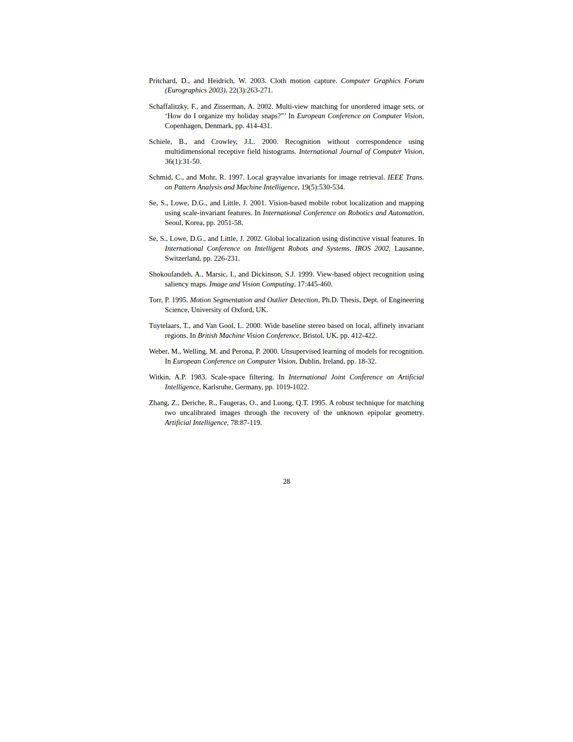Pritchard, D., and Heidrich, W. 2003. Cloth motion capture. Computer Graphics Forum (Eurographics 2003), 22(3):263-271.
Schaffalitzky, F., and Zisserman, A. 2002. Multi-view matching for unordered image sets, or ‘How do I organize my holiday snaps?”’ In European Conference on Computer Vision, Copenhagen, Denmark, pp. 414-431.
Schiele, B., and Crowley, J.L. 2000. Recognition without correspondence using multidimensional receptive field histograms. International Journal of Computer Vision, 36(1):31-50.
Schmid, C., and Mohr, R. 1997. Local grayvalue invariants for image retrieval. IEEE Trans. on Pattern Analysis and Machine Intelligence, 19(5):530-534.
Se, S., Lowe, D.G., and Little, J. 2001. Vision-based mobile robot localization and mapping using scale-invariant features. In International Conference on Robotics and Automation, Seoul, Korea, pp. 2051-58.
Se, S., Lowe, D.G., and Little, J. 2002. Global localization using distinctive visual features. In International Conference on Intelligent Robots and Systems, IROS 2002, Lausanne, Switzerland, pp. 226-231.
Shokoufandeh, A., Marsic, I., and Dickinson, S.J. 1999. View-based object recognition using saliency maps. Image and Vision Computing, 17:445-460.
Torr, P. 1995. Motion Segmentation and Outlier Detection, Ph.D. Thesis, Dept. of Engineering Science, University of Oxford, UK.
Tuytelaars, T., and Van Gool, L. 2000. Wide baseline stereo based on local, affinely invariant regions. In British Machine Vision Conference, Bristol, UK, pp. 412-422.
Weber, M., Welling, M. and Perona, P. 2000. Unsupervised learning of models for recognition. In European Conference on Computer Vision, Dublin, Ireland, pp. 18-32.
Witkin, A.P. 1983. Scale-space filtering. In International Joint Conference on Artificial Intelligence, Karlsruhe, Germany, pp. 1019-1022.
Zhang, Z., Deriche, R., Faugeras, O., and Luong, Q.T. 1995. A robust technique for matching two uncalibrated images through the recovery of the unknown epipolar geometry. Artificial Intelligence, 78:87-119.
28